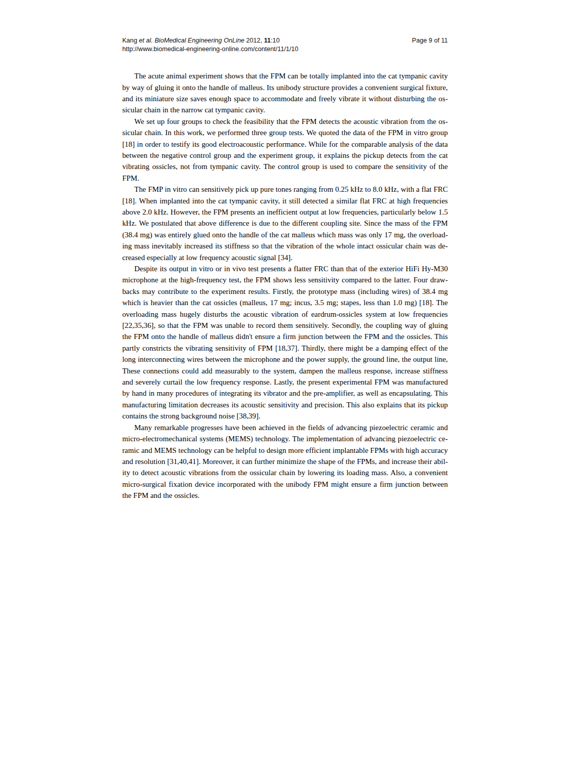Kang et al. BioMedical Engineering OnLine 2012, 11:10 http://www.biomedical-engineering-online.com/content/11/1/10
Page 9 of 11
The acute animal experiment shows that the FPM can be totally implanted into the cat tympanic cavity by way of gluing it onto the handle of malleus. Its unibody structure provides a convenient surgical fixture, and its miniature size saves enough space to accommodate and freely vibrate it without disturbing the ossicular chain in the narrow cat tympanic cavity.
We set up four groups to check the feasibility that the FPM detects the acoustic vibration from the ossicular chain. In this work, we performed three group tests. We quoted the data of the FPM in vitro group [18] in order to testify its good electroacoustic performance. While for the comparable analysis of the data between the negative control group and the experiment group, it explains the pickup detects from the cat vibrating ossicles, not from tympanic cavity. The control group is used to compare the sensitivity of the FPM.
The FMP in vitro can sensitively pick up pure tones ranging from 0.25 kHz to 8.0 kHz, with a flat FRC [18]. When implanted into the cat tympanic cavity, it still detected a similar flat FRC at high frequencies above 2.0 kHz. However, the FPM presents an inefficient output at low frequencies, particularly below 1.5 kHz. We postulated that above difference is due to the different coupling site. Since the mass of the FPM (38.4 mg) was entirely glued onto the handle of the cat malleus which mass was only 17 mg, the overloading mass inevitably increased its stiffness so that the vibration of the whole intact ossicular chain was decreased especially at low frequency acoustic signal [34].
Despite its output in vitro or in vivo test presents a flatter FRC than that of the exterior HiFi Hy-M30 microphone at the high-frequency test, the FPM shows less sensitivity compared to the latter. Four drawbacks may contribute to the experiment results. Firstly, the prototype mass (including wires) of 38.4 mg which is heavier than the cat ossicles (malleus, 17 mg; incus, 3.5 mg; stapes, less than 1.0 mg) [18]. The overloading mass hugely disturbs the acoustic vibration of eardrum-ossicles system at low frequencies [22,35,36], so that the FPM was unable to record them sensitively. Secondly, the coupling way of gluing the FPM onto the handle of malleus didn't ensure a firm junction between the FPM and the ossicles. This partly constricts the vibrating sensitivity of FPM [18,37]. Thirdly, there might be a damping effect of the long interconnecting wires between the microphone and the power supply, the ground line, the output line, These connections could add measurably to the system, dampen the malleus response, increase stiffness and severely curtail the low frequency response. Lastly, the present experimental FPM was manufactured by hand in many procedures of integrating its vibrator and the pre-amplifier, as well as encapsulating. This manufacturing limitation decreases its acoustic sensitivity and precision. This also explains that its pickup contains the strong background noise [38,39].
Many remarkable progresses have been achieved in the fields of advancing piezoelectric ceramic and micro-electromechanical systems (MEMS) technology. The implementation of advancing piezoelectric ceramic and MEMS technology can be helpful to design more efficient implantable FPMs with high accuracy and resolution [31,40,41]. Moreover, it can further minimize the shape of the FPMs, and increase their ability to detect acoustic vibrations from the ossicular chain by lowering its loading mass. Also, a convenient micro-surgical fixation device incorporated with the unibody FPM might ensure a firm junction between the FPM and the ossicles.